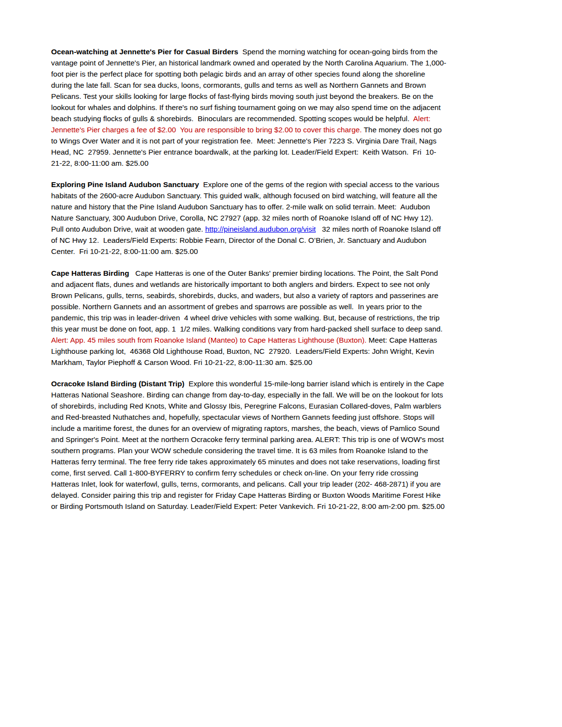Ocean-watching at Jennette's Pier for Casual Birders Spend the morning watching for ocean-going birds from the vantage point of Jennette's Pier, an historical landmark owned and operated by the North Carolina Aquarium. The 1,000-foot pier is the perfect place for spotting both pelagic birds and an array of other species found along the shoreline during the late fall. Scan for sea ducks, loons, cormorants, gulls and terns as well as Northern Gannets and Brown Pelicans. Test your skills looking for large flocks of fast-flying birds moving south just beyond the breakers. Be on the lookout for whales and dolphins. If there's no surf fishing tournament going on we may also spend time on the adjacent beach studying flocks of gulls & shorebirds. Binoculars are recommended. Spotting scopes would be helpful. Alert: Jennette's Pier charges a fee of $2.00 You are responsible to bring $2.00 to cover this charge. The money does not go to Wings Over Water and it is not part of your registration fee. Meet: Jennette's Pier 7223 S. Virginia Dare Trail, Nags Head, NC 27959. Jennette's Pier entrance boardwalk, at the parking lot. Leader/Field Expert: Keith Watson. Fri 10-21-22, 8:00-11:00 am. $25.00
Exploring Pine Island Audubon Sanctuary Explore one of the gems of the region with special access to the various habitats of the 2600-acre Audubon Sanctuary. This guided walk, although focused on bird watching, will feature all the nature and history that the Pine Island Audubon Sanctuary has to offer. 2-mile walk on solid terrain. Meet: Audubon Nature Sanctuary, 300 Audubon Drive, Corolla, NC 27927 (app. 32 miles north of Roanoke Island off of NC Hwy 12). Pull onto Audubon Drive, wait at wooden gate. http://pineisland.audubon.org/visit 32 miles north of Roanoke Island off of NC Hwy 12. Leaders/Field Experts: Robbie Fearn, Director of the Donal C. O’Brien, Jr. Sanctuary and Audubon Center. Fri 10-21-22, 8:00-11:00 am. $25.00
Cape Hatteras Birding Cape Hatteras is one of the Outer Banks' premier birding locations. The Point, the Salt Pond and adjacent flats, dunes and wetlands are historically important to both anglers and birders. Expect to see not only Brown Pelicans, gulls, terns, seabirds, shorebirds, ducks, and waders, but also a variety of raptors and passerines are possible. Northern Gannets and an assortment of grebes and sparrows are possible as well. In years prior to the pandemic, this trip was in leader-driven 4 wheel drive vehicles with some walking. But, because of restrictions, the trip this year must be done on foot, app. 1 1/2 miles. Walking conditions vary from hard-packed shell surface to deep sand. Alert: App. 45 miles south from Roanoke Island (Manteo) to Cape Hatteras Lighthouse (Buxton). Meet: Cape Hatteras Lighthouse parking lot, 46368 Old Lighthouse Road, Buxton, NC 27920. Leaders/Field Experts: John Wright, Kevin Markham, Taylor Piephoff & Carson Wood. Fri 10-21-22, 8:00-11:30 am. $25.00
Ocracoke Island Birding (Distant Trip) Explore this wonderful 15-mile-long barrier island which is entirely in the Cape Hatteras National Seashore. Birding can change from day-to-day, especially in the fall. We will be on the lookout for lots of shorebirds, including Red Knots, White and Glossy Ibis, Peregrine Falcons, Eurasian Collared-doves, Palm warblers and Red-breasted Nuthatches and, hopefully, spectacular views of Northern Gannets feeding just offshore. Stops will include a maritime forest, the dunes for an overview of migrating raptors, marshes, the beach, views of Pamlico Sound and Springer's Point. Meet at the northern Ocracoke ferry terminal parking area. ALERT: This trip is one of WOW's most southern programs. Plan your WOW schedule considering the travel time. It is 63 miles from Roanoke Island to the Hatteras ferry terminal. The free ferry ride takes approximately 65 minutes and does not take reservations, loading first come, first served. Call 1-800-BYFERRY to confirm ferry schedules or check on-line. On your ferry ride crossing Hatteras Inlet, look for waterfowl, gulls, terns, cormorants, and pelicans. Call your trip leader (202- 468-2871) if you are delayed. Consider pairing this trip and register for Friday Cape Hatteras Birding or Buxton Woods Maritime Forest Hike or Birding Portsmouth Island on Saturday. Leader/Field Expert: Peter Vankevich. Fri 10-21-22, 8:00 am-2:00 pm. $25.00